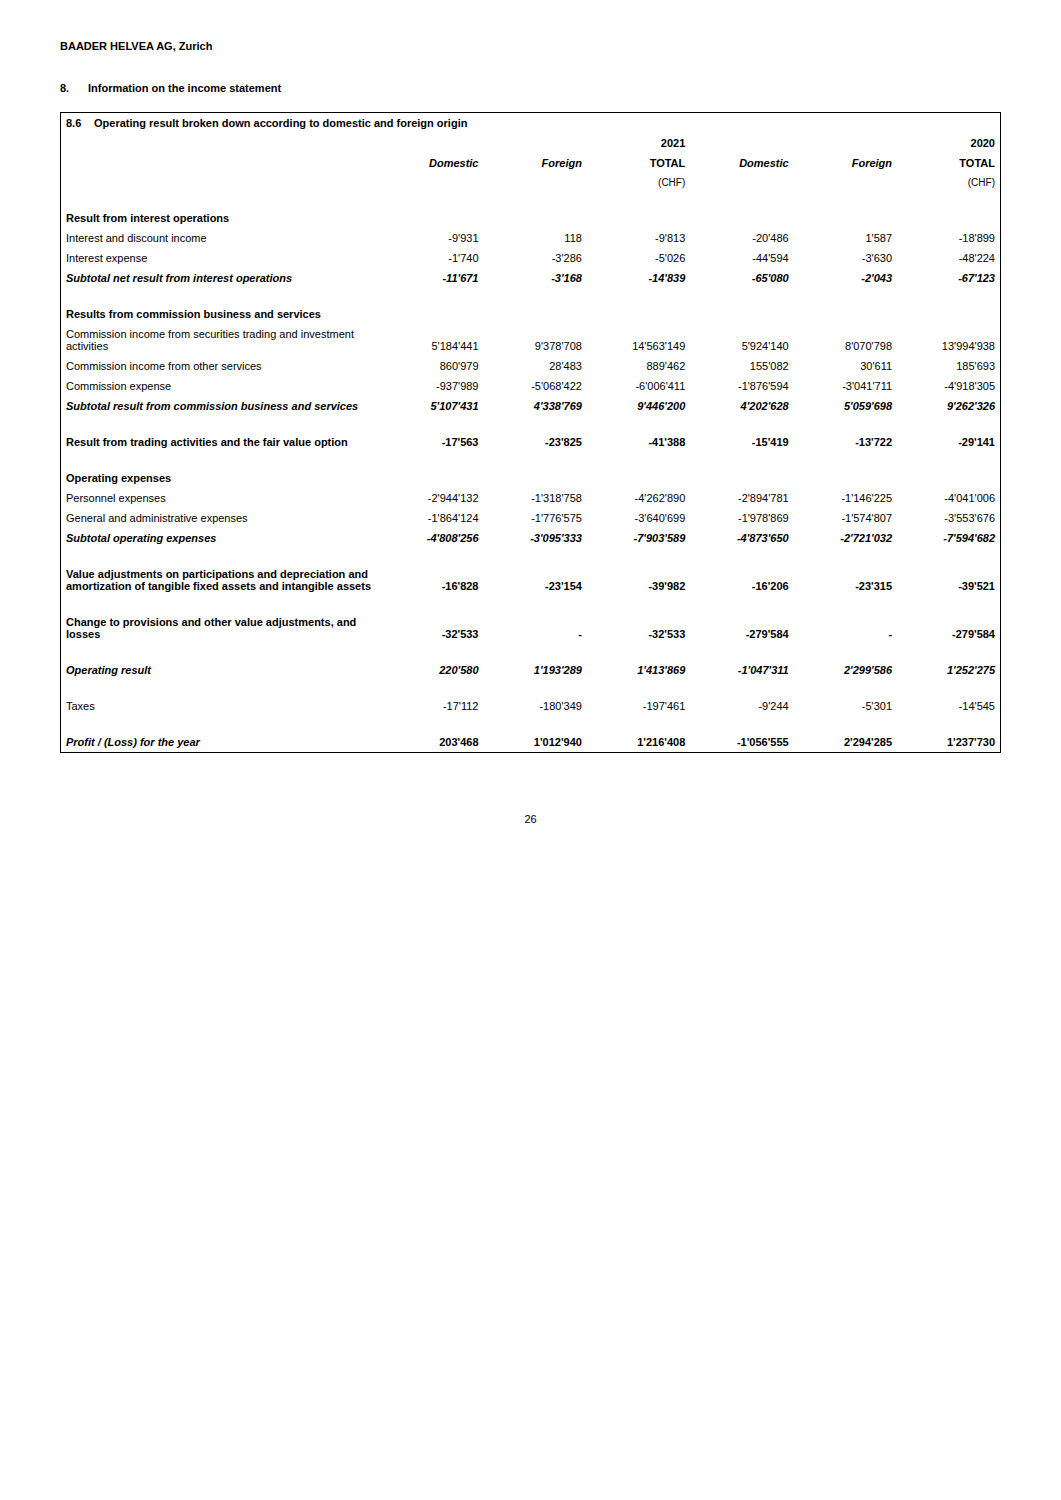BAADER HELVEA AG, Zurich
8. Information on the income statement
| 8.6 Operating result broken down according to domestic and foreign origin |
| | | | 2021 | | | 2020 |
| | Domestic | Foreign | TOTAL | Domestic | Foreign | TOTAL |
| | | | (CHF) | | | (CHF) |
| Result from interest operations | | | | | | |
| Interest and discount income | -9'931 | 118 | -9'813 | -20'486 | 1'587 | -18'899 |
| Interest expense | -1'740 | -3'286 | -5'026 | -44'594 | -3'630 | -48'224 |
| Subtotal net result from interest operations | -11'671 | -3'168 | -14'839 | -65'080 | -2'043 | -67'123 |
| Results from commission business and services | | | | | | |
| Commission income from securities trading and investment activities | 5'184'441 | 9'378'708 | 14'563'149 | 5'924'140 | 8'070'798 | 13'994'938 |
| Commission income from other services | 860'979 | 28'483 | 889'462 | 155'082 | 30'611 | 185'693 |
| Commission expense | -937'989 | -5'068'422 | -6'006'411 | -1'876'594 | -3'041'711 | -4'918'305 |
| Subtotal result from commission business and services | 5'107'431 | 4'338'769 | 9'446'200 | 4'202'628 | 5'059'698 | 9'262'326 |
| Result from trading activities and the fair value option | -17'563 | -23'825 | -41'388 | -15'419 | -13'722 | -29'141 |
| Operating expenses | | | | | | |
| Personnel expenses | -2'944'132 | -1'318'758 | -4'262'890 | -2'894'781 | -1'146'225 | -4'041'006 |
| General and administrative expenses | -1'864'124 | -1'776'575 | -3'640'699 | -1'978'869 | -1'574'807 | -3'553'676 |
| Subtotal operating expenses | -4'808'256 | -3'095'333 | -7'903'589 | -4'873'650 | -2'721'032 | -7'594'682 |
| Value adjustments on participations and depreciation and amortization of tangible fixed assets and intangible assets | -16'828 | -23'154 | -39'982 | -16'206 | -23'315 | -39'521 |
| Change to provisions and other value adjustments, and losses | -32'533 | - | -32'533 | -279'584 | - | -279'584 |
| Operating result | 220'580 | 1'193'289 | 1'413'869 | -1'047'311 | 2'299'586 | 1'252'275 |
| Taxes | -17'112 | -180'349 | -197'461 | -9'244 | -5'301 | -14'545 |
| Profit / (Loss) for the year | 203'468 | 1'012'940 | 1'216'408 | -1'056'555 | 2'294'285 | 1'237'730 |
26